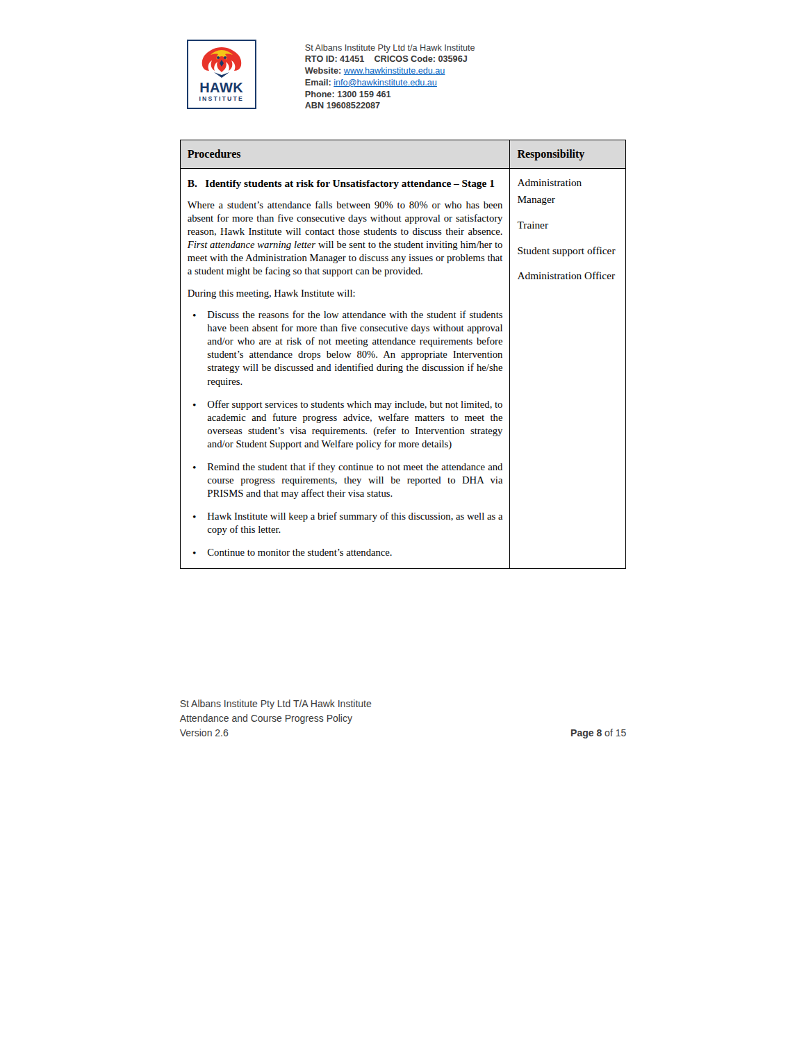HAWK
INSTITUTE
St Albans Institute Pty Ltd t/a Hawk Institute
RTO ID: 41451 CRICOS Code: 03596J
Website: www.hawkinstitute.edu.au
Email: info@hawkinstitute.edu.au
Phone: 1300 159 461
ABN 19608522087
| Procedures | Responsibility |
| --- | --- |
| B. Identify students at risk for Unsatisfactory attendance – Stage 1 Where a student’s attendance falls between 90% to 80% or who has been absent for more than five consecutive days without approval or satisfactory reason, Hawk Institute will contact those students to discuss their absence. First attendance warning letter will be sent to the student inviting him/her to meet with the Administration Manager to discuss any issues or problems that a student might be facing so that support can be provided. During this meeting, Hawk Institute will: Discuss the reasons for the low attendance with the student if students have been absent for more than five consecutive days without approval and/or who are at risk of not meeting attendance requirements before student’s attendance drops below 80%. An appropriate Intervention strategy will be discussed and identified during the discussion if he/she requires. Offer support services to students which may include, but not limited, to academic and future progress advice, welfare matters to meet the overseas student’s visa requirements. (refer to Intervention strategy and/or Student Support and Welfare policy for more details) Remind the student that if they continue to not meet the attendance and course progress requirements, they will be reported to DHA via PRISMS and that may affect their visa status. Hawk Institute will keep a brief summary of this discussion, as well as a copy of this letter. Continue to monitor the student’s attendance. | Administration Manager Trainer Student support officer Administration Officer |
St Albans Institute Pty Ltd T/A Hawk Institute
Attendance and Course Progress Policy
Version 2.6 Page 8 of 15